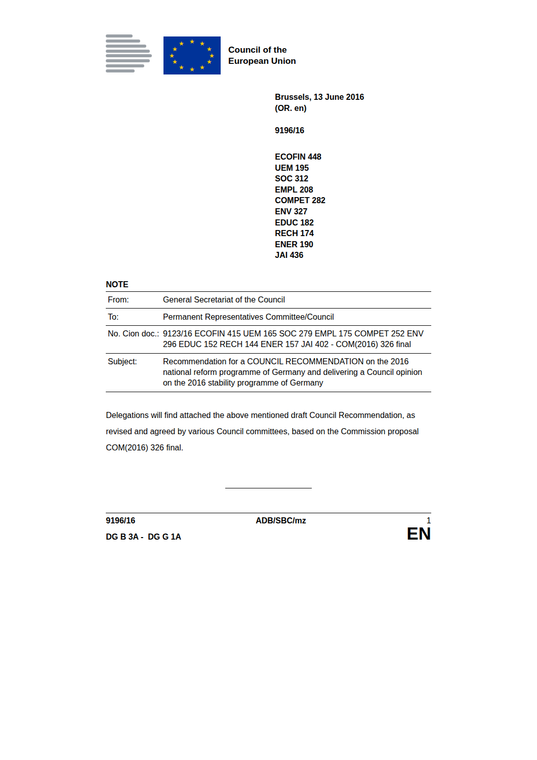★ ★ ★ ★ ★ ★ ★ ★ ★ ★ ★ ★
Council of the
European Union
Brussels, 13 June 2016
(OR. en)
9196/16
ECOFIN 448
UEM 195
SOC 312
EMPL 208
COMPET 282
ENV 327
EDUC 182
RECH 174
ENER 190
JAI 436
NOTE
| From: | General Secretariat of the Council |
| To: | Permanent Representatives Committee/Council |
| No. Cion doc.: | 9123/16 ECOFIN 415 UEM 165 SOC 279 EMPL 175 COMPET 252 ENV 296 EDUC 152 RECH 144 ENER 157 JAI 402 - COM(2016) 326 final |
| Subject: | Recommendation for a COUNCIL RECOMMENDATION on the 2016 national reform programme of Germany and delivering a Council opinion on the 2016 stability programme of Germany |
Delegations will find attached the above mentioned draft Council Recommendation, as revised and agreed by various Council committees, based on the Commission proposal COM(2016) 326 final.
9196/16
ADB/SBC/mz
1
DG B 3A - DG G 1A
EN